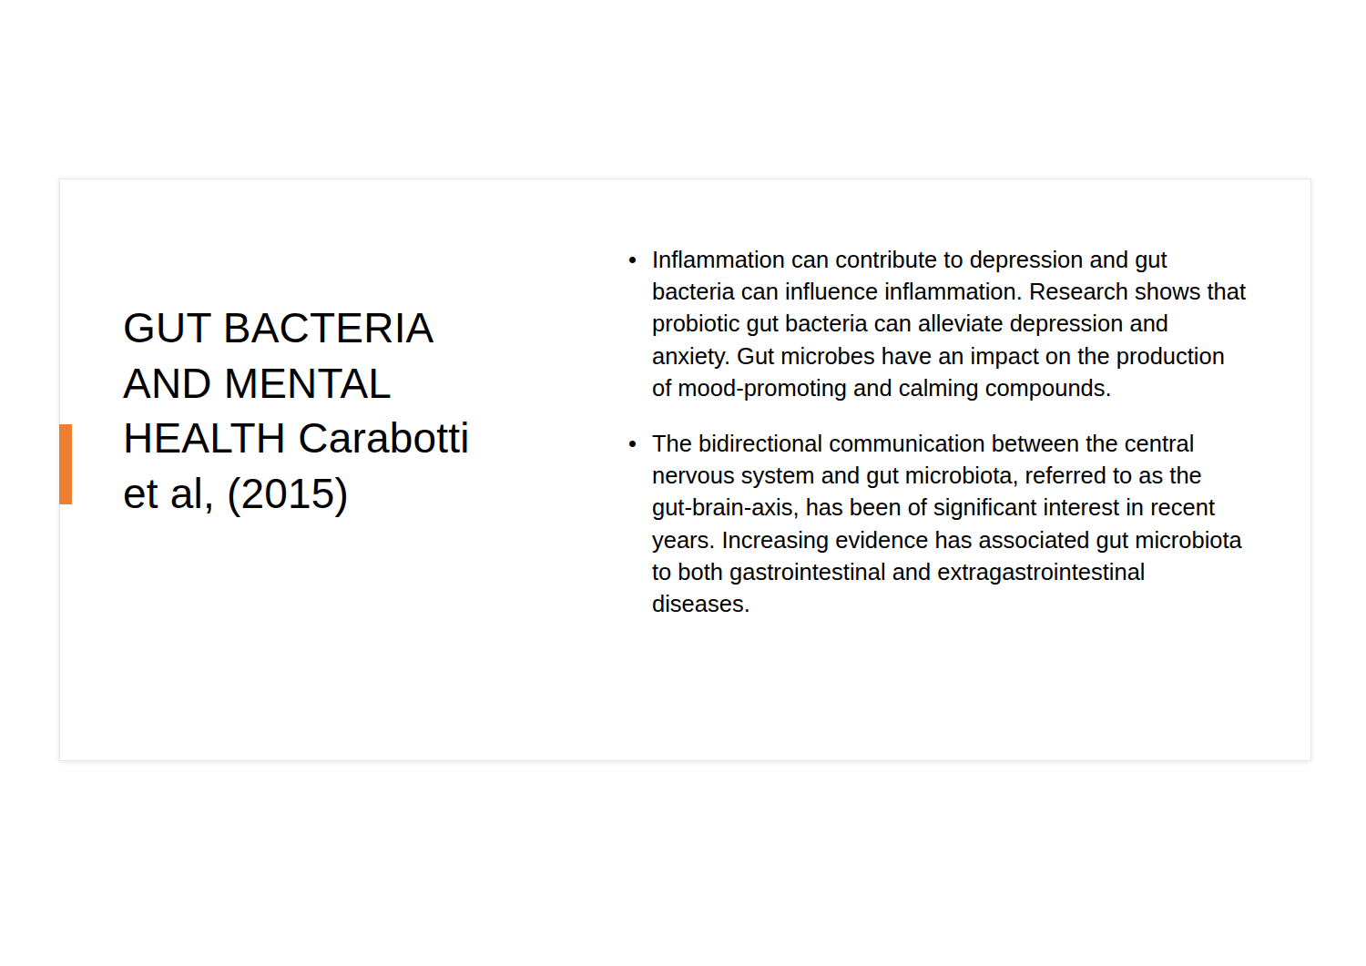GUT BACTERIA AND MENTAL HEALTH Carabotti et al, (2015)
Inflammation can contribute to depression and gut bacteria can influence inflammation. Research shows that probiotic gut bacteria can alleviate depression and anxiety. Gut microbes have an impact on the production of mood-promoting and calming compounds.
The bidirectional communication between the central nervous system and gut microbiota, referred to as the gut-brain-axis, has been of significant interest in recent years. Increasing evidence has associated gut microbiota to both gastrointestinal and extragastrointestinal diseases.